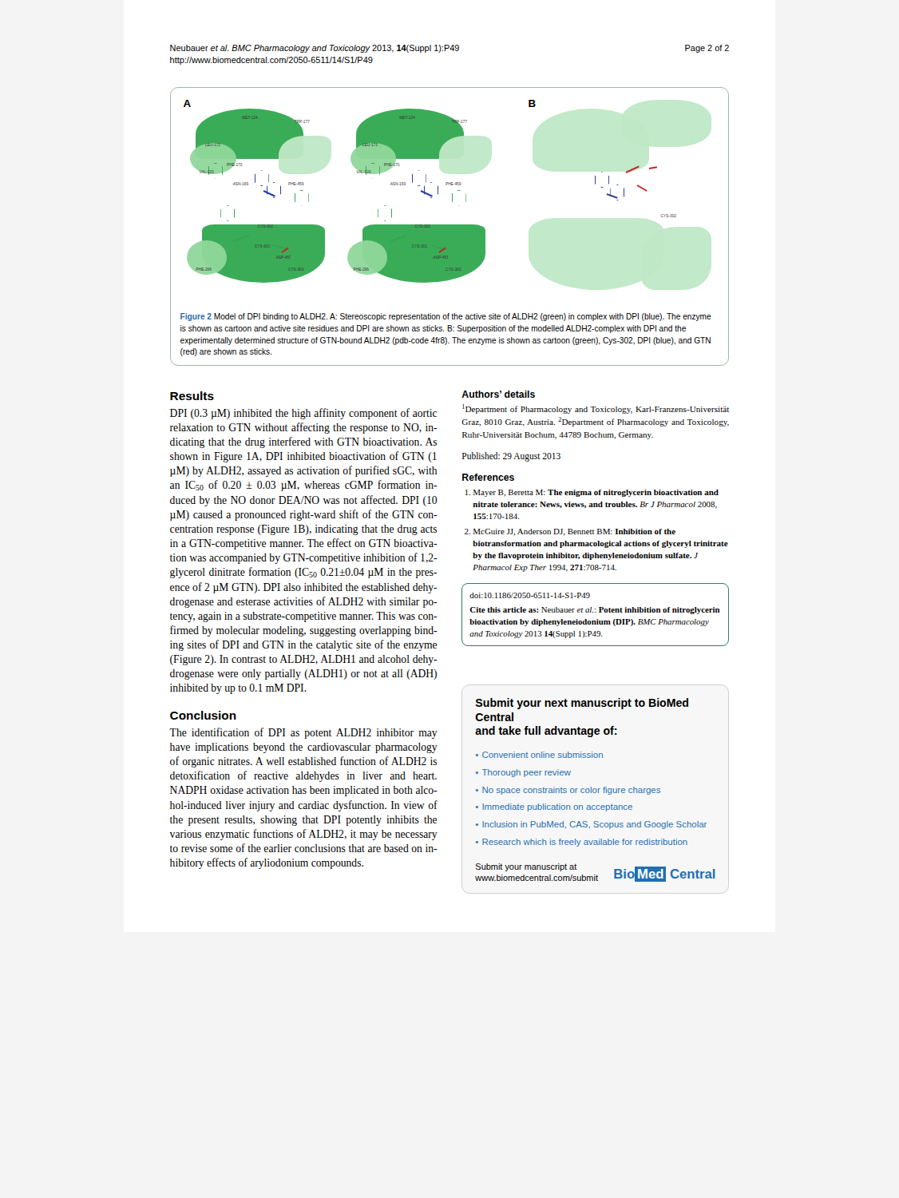Neubauer et al. BMC Pharmacology and Toxicology 2013, 14(Suppl 1):P49
http://www.biomedcentral.com/2050-6511/14/S1/P49
Page 2 of 2
A
MET-124
TRP-177
LEU-173
VAL-120
PHE-170
ASN-169
PHE-459
CYS-302
CYS-301
ASP-457
CYS-303
PHE-296
MET-124
TRP-177
LEU-173
VAL-120
PHE-170
ASN-169
PHE-459
CYS-302
CYS-301
ASP-457
CYS-303
PHE-296
B
CYS-302
Figure 2 Model of DPI binding to ALDH2. A: Stereoscopic representation of the active site of ALDH2 (green) in complex with DPI (blue). The enzyme is shown as cartoon and active site residues and DPI are shown as sticks. B: Superposition of the modelled ALDH2-complex with DPI and the experimentally determined structure of GTN-bound ALDH2 (pdb-code 4fr8). The enzyme is shown as cartoon (green), Cys-302, DPI (blue), and GTN (red) are shown as sticks.
Results
DPI (0.3 µM) inhibited the high affinity component of aortic relaxation to GTN without affecting the response to NO, indicating that the drug interfered with GTN bioactivation. As shown in Figure 1A, DPI inhibited bioactivation of GTN (1 µM) by ALDH2, assayed as activation of purified sGC, with an IC50 of 0.20 ± 0.03 µM, whereas cGMP formation induced by the NO donor DEA/NO was not affected. DPI (10 µM) caused a pronounced right-ward shift of the GTN concentration response (Figure 1B), indicating that the drug acts in a GTN-competitive manner. The effect on GTN bioactivation was accompanied by GTN-competitive inhibition of 1,2-glycerol dinitrate formation (IC50 0.21±0.04 µM in the presence of 2 µM GTN). DPI also inhibited the established dehydrogenase and esterase activities of ALDH2 with similar potency, again in a substrate-competitive manner. This was confirmed by molecular modeling, suggesting overlapping binding sites of DPI and GTN in the catalytic site of the enzyme (Figure 2). In contrast to ALDH2, ALDH1 and alcohol dehydrogenase were only partially (ALDH1) or not at all (ADH) inhibited by up to 0.1 mM DPI.
Conclusion
The identification of DPI as potent ALDH2 inhibitor may have implications beyond the cardiovascular pharmacology of organic nitrates. A well established function of ALDH2 is detoxification of reactive aldehydes in liver and heart. NADPH oxidase activation has been implicated in both alcohol-induced liver injury and cardiac dysfunction. In view of the present results, showing that DPI potently inhibits the various enzymatic functions of ALDH2, it may be necessary to revise some of the earlier conclusions that are based on inhibitory effects of aryliodonium compounds.
Authors’ details
1Department of Pharmacology and Toxicology, Karl-Franzens-Universität Graz, 8010 Graz, Austria. 2Department of Pharmacology and Toxicology, Ruhr-Universität Bochum, 44789 Bochum, Germany.
Published: 29 August 2013
References
Mayer B, Beretta M: The enigma of nitroglycerin bioactivation and nitrate tolerance: News, views, and troubles. Br J Pharmacol 2008, 155:170-184.
McGuire JJ, Anderson DJ, Bennett BM: Inhibition of the biotransformation and pharmacological actions of glyceryl trinitrate by the flavoprotein inhibitor, diphenyleneiodonium sulfate. J Pharmacol Exp Ther 1994, 271:708-714.
doi:10.1186/2050-6511-14-S1-P49
Cite this article as: Neubauer et al.: Potent inhibition of nitroglycerin bioactivation by diphenyleneiodonium (DIP). BMC Pharmacology and Toxicology 2013 14(Suppl 1):P49.
Submit your next manuscript to BioMed Central
and take full advantage of:
Convenient online submission
Thorough peer review
No space constraints or color figure charges
Immediate publication on acceptance
Inclusion in PubMed, CAS, Scopus and Google Scholar
Research which is freely available for redistribution
Submit your manuscript at
www.biomedcentral.com/submit
Bio Med Central